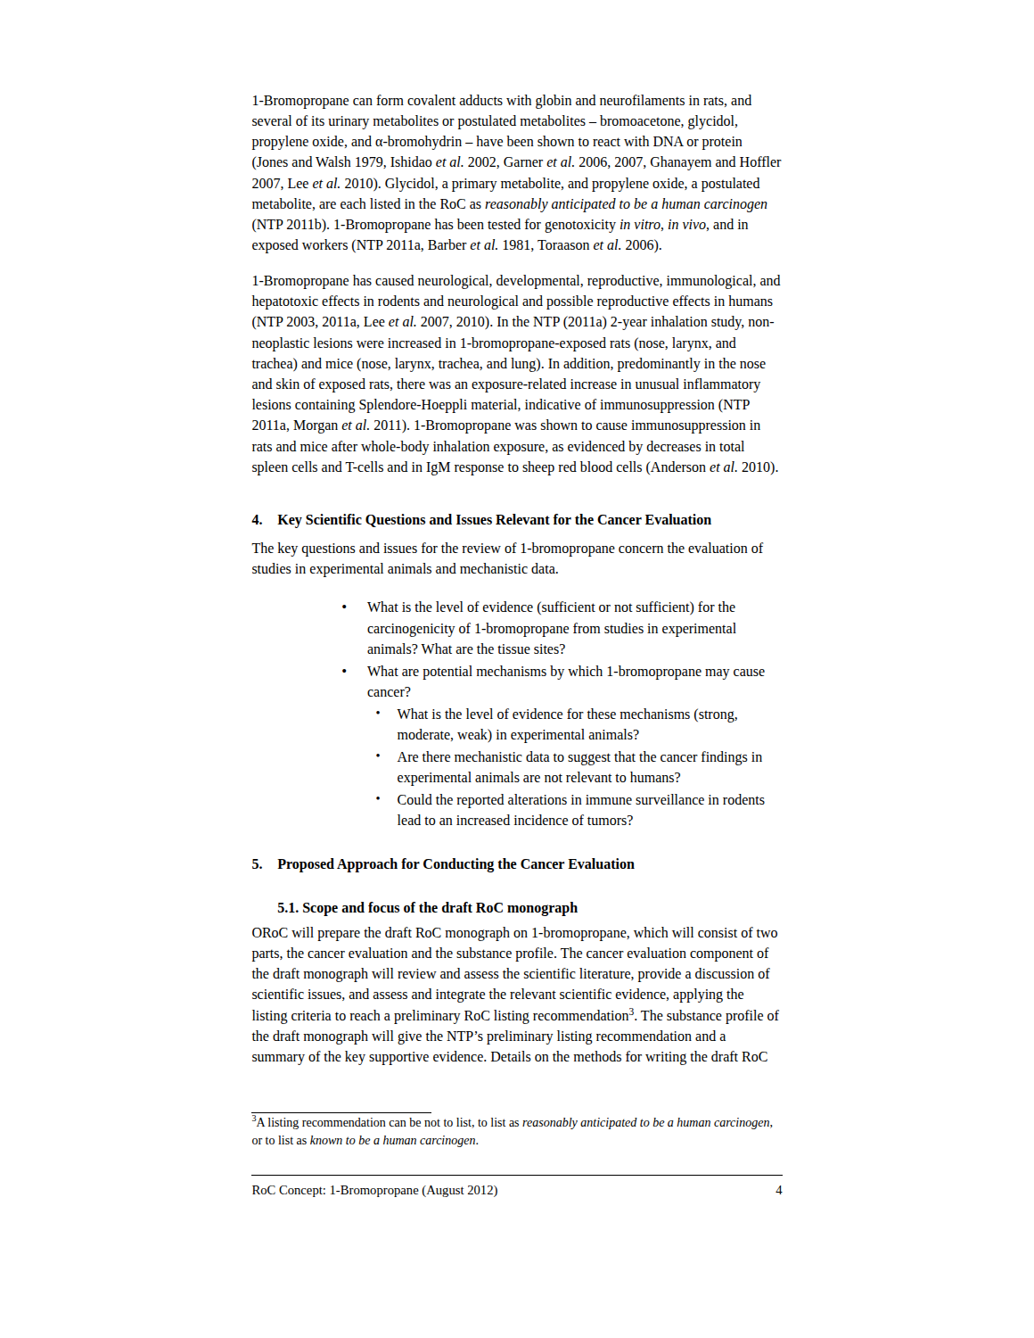1-Bromopropane can form covalent adducts with globin and neurofilaments in rats, and several of its urinary metabolites or postulated metabolites – bromoacetone, glycidol, propylene oxide, and α-bromohydrin – have been shown to react with DNA or protein (Jones and Walsh 1979, Ishidao et al. 2002, Garner et al. 2006, 2007, Ghanayem and Hoffler 2007, Lee et al. 2010). Glycidol, a primary metabolite, and propylene oxide, a postulated metabolite, are each listed in the RoC as reasonably anticipated to be a human carcinogen (NTP 2011b). 1-Bromopropane has been tested for genotoxicity in vitro, in vivo, and in exposed workers (NTP 2011a, Barber et al. 1981, Toraason et al. 2006).
1-Bromopropane has caused neurological, developmental, reproductive, immunological, and hepatotoxic effects in rodents and neurological and possible reproductive effects in humans (NTP 2003, 2011a, Lee et al. 2007, 2010). In the NTP (2011a) 2-year inhalation study, non-neoplastic lesions were increased in 1-bromopropane-exposed rats (nose, larynx, and trachea) and mice (nose, larynx, trachea, and lung). In addition, predominantly in the nose and skin of exposed rats, there was an exposure-related increase in unusual inflammatory lesions containing Splendore-Hoeppli material, indicative of immunosuppression (NTP 2011a, Morgan et al. 2011). 1-Bromopropane was shown to cause immunosuppression in rats and mice after whole-body inhalation exposure, as evidenced by decreases in total spleen cells and T-cells and in IgM response to sheep red blood cells (Anderson et al. 2010).
4. Key Scientific Questions and Issues Relevant for the Cancer Evaluation
The key questions and issues for the review of 1-bromopropane concern the evaluation of studies in experimental animals and mechanistic data.
What is the level of evidence (sufficient or not sufficient) for the carcinogenicity of 1-bromopropane from studies in experimental animals? What are the tissue sites?
What are potential mechanisms by which 1-bromopropane may cause cancer?
What is the level of evidence for these mechanisms (strong, moderate, weak) in experimental animals?
Are there mechanistic data to suggest that the cancer findings in experimental animals are not relevant to humans?
Could the reported alterations in immune surveillance in rodents lead to an increased incidence of tumors?
5. Proposed Approach for Conducting the Cancer Evaluation
5.1. Scope and focus of the draft RoC monograph
ORoC will prepare the draft RoC monograph on 1-bromopropane, which will consist of two parts, the cancer evaluation and the substance profile. The cancer evaluation component of the draft monograph will review and assess the scientific literature, provide a discussion of scientific issues, and assess and integrate the relevant scientific evidence, applying the listing criteria to reach a preliminary RoC listing recommendation3. The substance profile of the draft monograph will give the NTP’s preliminary listing recommendation and a summary of the key supportive evidence. Details on the methods for writing the draft RoC
3A listing recommendation can be not to list, to list as reasonably anticipated to be a human carcinogen, or to list as known to be a human carcinogen.
RoC Concept: 1-Bromopropane (August 2012)
4